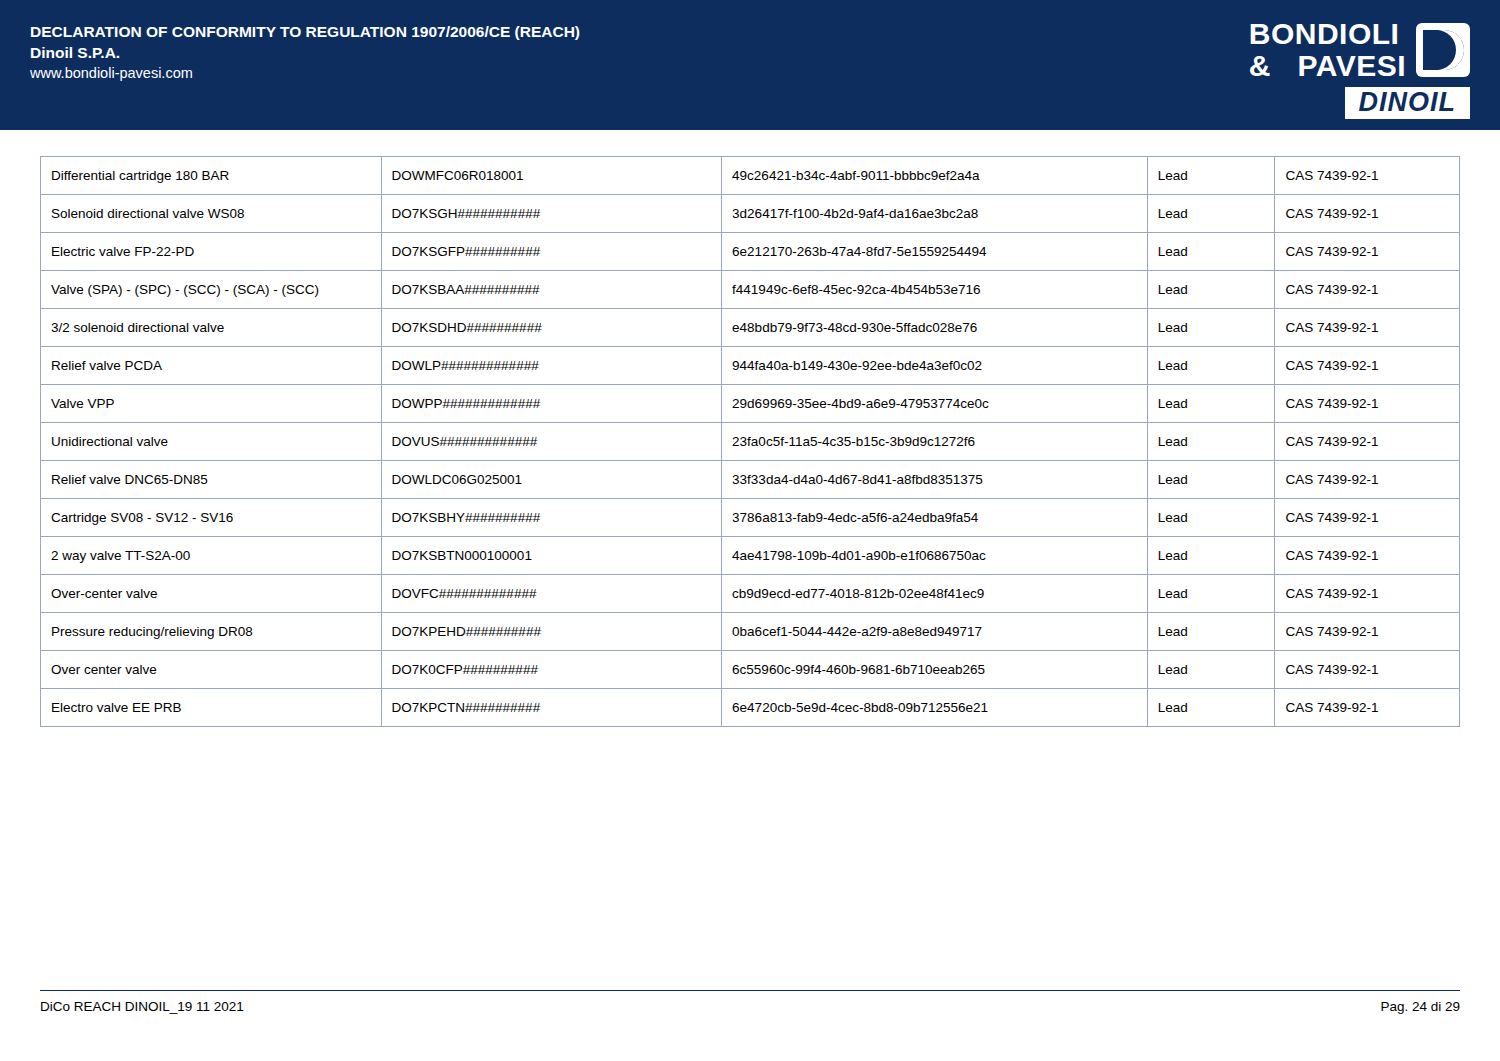DECLARATION OF CONFORMITY TO REGULATION 1907/2006/CE (REACH)
Dinoil S.P.A.
www.bondioli-pavesi.com
BONDIOLI & PAVESI
DINOIL
| Differential cartridge 180 BAR | DOWMFC06R018001 | 49c26421-b34c-4abf-9011-bbbbc9ef2a4a | Lead | CAS 7439-92-1 |
| Solenoid directional valve WS08 | DO7KSGH########### | 3d26417f-f100-4b2d-9af4-da16ae3bc2a8 | Lead | CAS 7439-92-1 |
| Electric valve FP-22-PD | DO7KSGFP########## | 6e212170-263b-47a4-8fd7-5e1559254494 | Lead | CAS 7439-92-1 |
| Valve (SPA) - (SPC) - (SCC) - (SCA) - (SCC) | DO7KSBAA########## | f441949c-6ef8-45ec-92ca-4b454b53e716 | Lead | CAS 7439-92-1 |
| 3/2 solenoid directional valve | DO7KSDHD########## | e48bdb79-9f73-48cd-930e-5ffadc028e76 | Lead | CAS 7439-92-1 |
| Relief valve PCDA | DOWLP############# | 944fa40a-b149-430e-92ee-bde4a3ef0c02 | Lead | CAS 7439-92-1 |
| Valve VPP | DOWPP############# | 29d69969-35ee-4bd9-a6e9-47953774ce0c | Lead | CAS 7439-92-1 |
| Unidirectional valve | DOVUS############# | 23fa0c5f-11a5-4c35-b15c-3b9d9c1272f6 | Lead | CAS 7439-92-1 |
| Relief valve DNC65-DN85 | DOWLDC06G025001 | 33f33da4-d4a0-4d67-8d41-a8fbd8351375 | Lead | CAS 7439-92-1 |
| Cartridge SV08 - SV12 - SV16 | DO7KSBHY########## | 3786a813-fab9-4edc-a5f6-a24edba9fa54 | Lead | CAS 7439-92-1 |
| 2 way valve TT-S2A-00 | DO7KSBTN000100001 | 4ae41798-109b-4d01-a90b-e1f0686750ac | Lead | CAS 7439-92-1 |
| Over-center valve | DOVFC############# | cb9d9ecd-ed77-4018-812b-02ee48f41ec9 | Lead | CAS 7439-92-1 |
| Pressure reducing/relieving DR08 | DO7KPEHD########## | 0ba6cef1-5044-442e-a2f9-a8e8ed949717 | Lead | CAS 7439-92-1 |
| Over center valve | DO7K0CFP########## | 6c55960c-99f4-460b-9681-6b710eeab265 | Lead | CAS 7439-92-1 |
| Electro valve EE PRB | DO7KPCTN########## | 6e4720cb-5e9d-4cec-8bd8-09b712556e21 | Lead | CAS 7439-92-1 |
DiCo REACH DINOIL_19 11 2021
Pag. 24 di 29